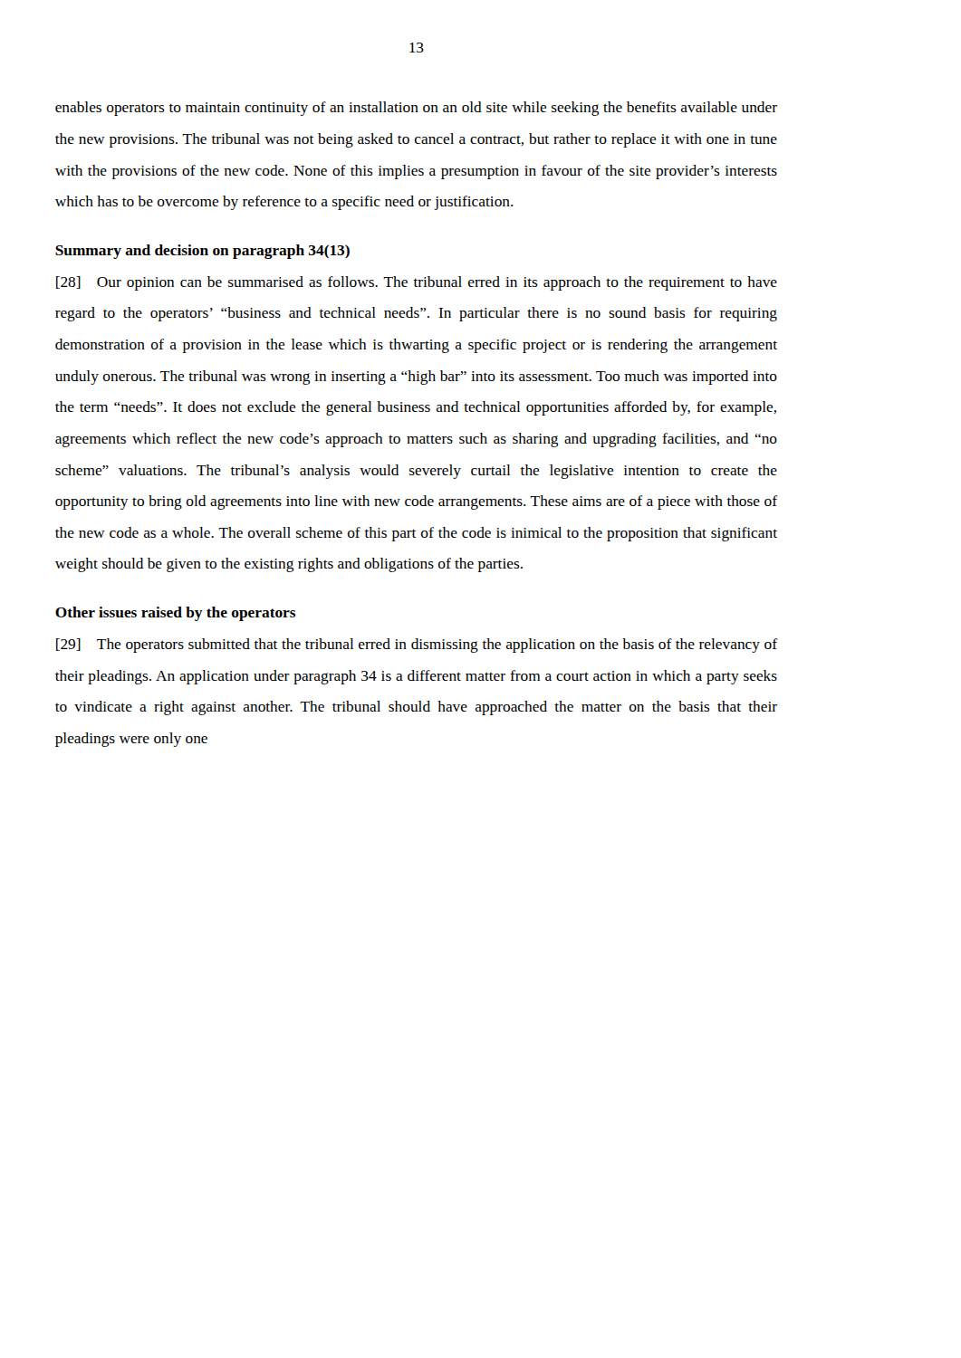13
enables operators to maintain continuity of an installation on an old site while seeking the benefits available under the new provisions. The tribunal was not being asked to cancel a contract, but rather to replace it with one in tune with the provisions of the new code. None of this implies a presumption in favour of the site provider’s interests which has to be overcome by reference to a specific need or justification.
Summary and decision on paragraph 34(13)
[28] Our opinion can be summarised as follows. The tribunal erred in its approach to the requirement to have regard to the operators’ “business and technical needs”. In particular there is no sound basis for requiring demonstration of a provision in the lease which is thwarting a specific project or is rendering the arrangement unduly onerous. The tribunal was wrong in inserting a “high bar” into its assessment. Too much was imported into the term “needs”. It does not exclude the general business and technical opportunities afforded by, for example, agreements which reflect the new code’s approach to matters such as sharing and upgrading facilities, and “no scheme” valuations. The tribunal’s analysis would severely curtail the legislative intention to create the opportunity to bring old agreements into line with new code arrangements. These aims are of a piece with those of the new code as a whole. The overall scheme of this part of the code is inimical to the proposition that significant weight should be given to the existing rights and obligations of the parties.
Other issues raised by the operators
[29] The operators submitted that the tribunal erred in dismissing the application on the basis of the relevancy of their pleadings. An application under paragraph 34 is a different matter from a court action in which a party seeks to vindicate a right against another. The tribunal should have approached the matter on the basis that their pleadings were only one